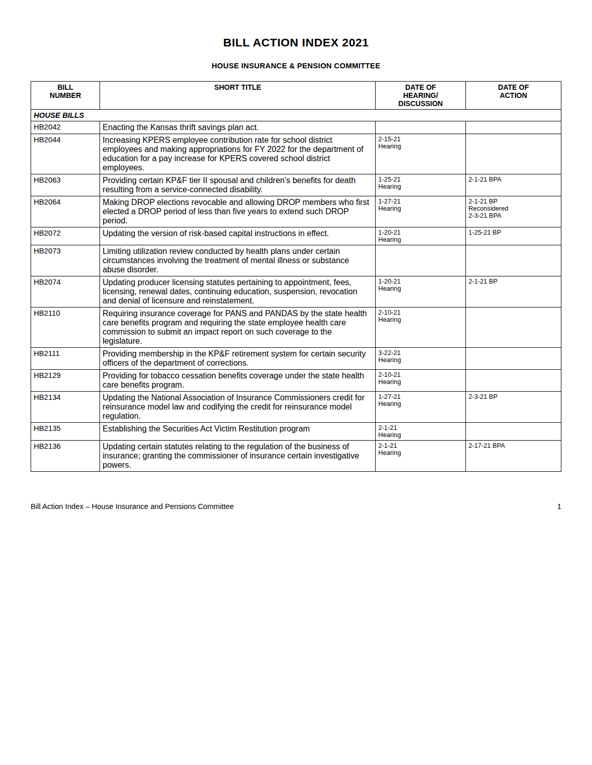BILL ACTION INDEX 2021
HOUSE INSURANCE & PENSION COMMITTEE
| BILL NUMBER | SHORT TITLE | DATE OF HEARING/ DISCUSSION | DATE OF ACTION |
| --- | --- | --- | --- |
| HOUSE BILLS |
| HB2042 | Enacting the Kansas thrift savings plan act. | | |
| HB2044 | Increasing KPERS employee contribution rate for school district employees and making appropriations for FY 2022 for the department of education for a pay increase for KPERS covered school district employees. | 2-15-21 Hearing | |
| HB2063 | Providing certain KP&F tier II spousal and children's benefits for death resulting from a service-connected disability. | 1-25-21 Hearing | 2-1-21 BPA |
| HB2064 | Making DROP elections revocable and allowing DROP members who first elected a DROP period of less than five years to extend such DROP period. | 1-27-21 Hearing | 2-1-21 BP Reconsidered 2-3-21 BPA |
| HB2072 | Updating the version of risk-based capital instructions in effect. | 1-20-21 Hearing | 1-25-21 BP |
| HB2073 | Limiting utilization review conducted by health plans under certain circumstances involving the treatment of mental illness or substance abuse disorder. | | |
| HB2074 | Updating producer licensing statutes pertaining to appointment, fees, licensing, renewal dates, continuing education, suspension, revocation and denial of licensure and reinstatement. | 1-20-21 Hearing | 2-1-21 BP |
| HB2110 | Requiring insurance coverage for PANS and PANDAS by the state health care benefits program and requiring the state employee health care commission to submit an impact report on such coverage to the legislature. | 2-10-21 Hearing | |
| HB2111 | Providing membership in the KP&F retirement system for certain security officers of the department of corrections. | 3-22-21 Hearing | |
| HB2129 | Providing for tobacco cessation benefits coverage under the state health care benefits program. | 2-10-21 Hearing | |
| HB2134 | Updating the National Association of Insurance Commissioners credit for reinsurance model law and codifying the credit for reinsurance model regulation. | 1-27-21 Hearing | 2-3-21 BP |
| HB2135 | Establishing the Securities Act Victim Restitution program | 2-1-21 Hearing | |
| HB2136 | Updating certain statutes relating to the regulation of the business of insurance; granting the commissioner of insurance certain investigative powers. | 2-1-21 Hearing | 2-17-21 BPA |
Bill Action Index – House Insurance and Pensions Committee 1